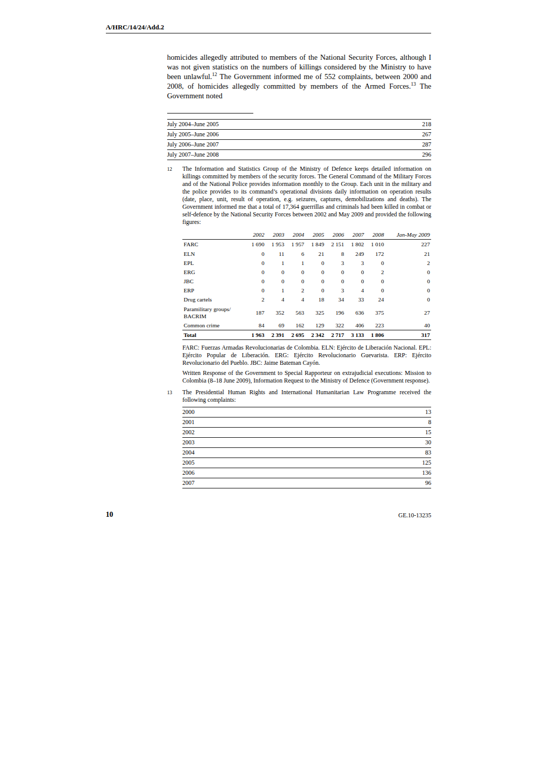A/HRC/14/24/Add.2
homicides allegedly attributed to members of the National Security Forces, although I was not given statistics on the numbers of killings considered by the Ministry to have been unlawful.12 The Government informed me of 552 complaints, between 2000 and 2008, of homicides allegedly committed by members of the Armed Forces.13 The Government noted
| July 2004–June 2005 | 218 |
| July 2005–June 2006 | 267 |
| July 2006–June 2007 | 287 |
| July 2007–June 2008 | 296 |
12
The Information and Statistics Group of the Ministry of Defence keeps detailed information on killings committed by members of the security forces. The General Command of the Military Forces and of the National Police provides information monthly to the Group. Each unit in the military and the police provides to its command’s operational divisions daily information on operation results (date, place, unit, result of operation, e.g. seizures, captures, demobilizations and deaths). The Government informed me that a total of 17,364 guerrillas and criminals had been killed in combat or self-defence by the National Security Forces between 2002 and May 2009 and provided the following figures:
| | 2002 | 2003 | 2004 | 2005 | 2006 | 2007 | 2008 | Jan-May 2009 |
| --- | --- | --- | --- | --- | --- | --- | --- | --- |
| FARC | 1 690 | 1 953 | 1 957 | 1 849 | 2 151 | 1 802 | 1 010 | 227 |
| ELN | 0 | 11 | 6 | 21 | 8 | 249 | 172 | 21 |
| EPL | 0 | 1 | 1 | 0 | 3 | 3 | 0 | 2 |
| ERG | 0 | 0 | 0 | 0 | 0 | 0 | 2 | 0 |
| JBC | 0 | 0 | 0 | 0 | 0 | 0 | 0 | 0 |
| ERP | 0 | 1 | 2 | 0 | 3 | 4 | 0 | 0 |
| Drug cartels | 2 | 4 | 4 | 18 | 34 | 33 | 24 | 0 |
| Paramilitary groups/ BACRIM | 187 | 352 | 563 | 325 | 196 | 636 | 375 | 27 |
| Common crime | 84 | 69 | 162 | 129 | 322 | 406 | 223 | 40 |
| Total | 1 963 | 2 391 | 2 695 | 2 342 | 2 717 | 3 133 | 1 806 | 317 |
FARC: Fuerzas Armadas Revolucionarias de Colombia. ELN: Ejército de Liberación Nacional. EPL: Ejército Popular de Liberación. ERG: Ejército Revolucionario Guevarista. ERP: Ejército Revolucionario del Pueblo. JBC: Jaime Bateman Cayón.
Written Response of the Government to Special Rapporteur on extrajudicial executions: Mission to Colombia (8–18 June 2009), Information Request to the Ministry of Defence (Government response).
13
The Presidential Human Rights and International Humanitarian Law Programme received the following complaints:
| 2000 | 13 |
| 2001 | 8 |
| 2002 | 15 |
| 2003 | 30 |
| 2004 | 83 |
| 2005 | 125 |
| 2006 | 136 |
| 2007 | 96 |
10
GE.10-13235